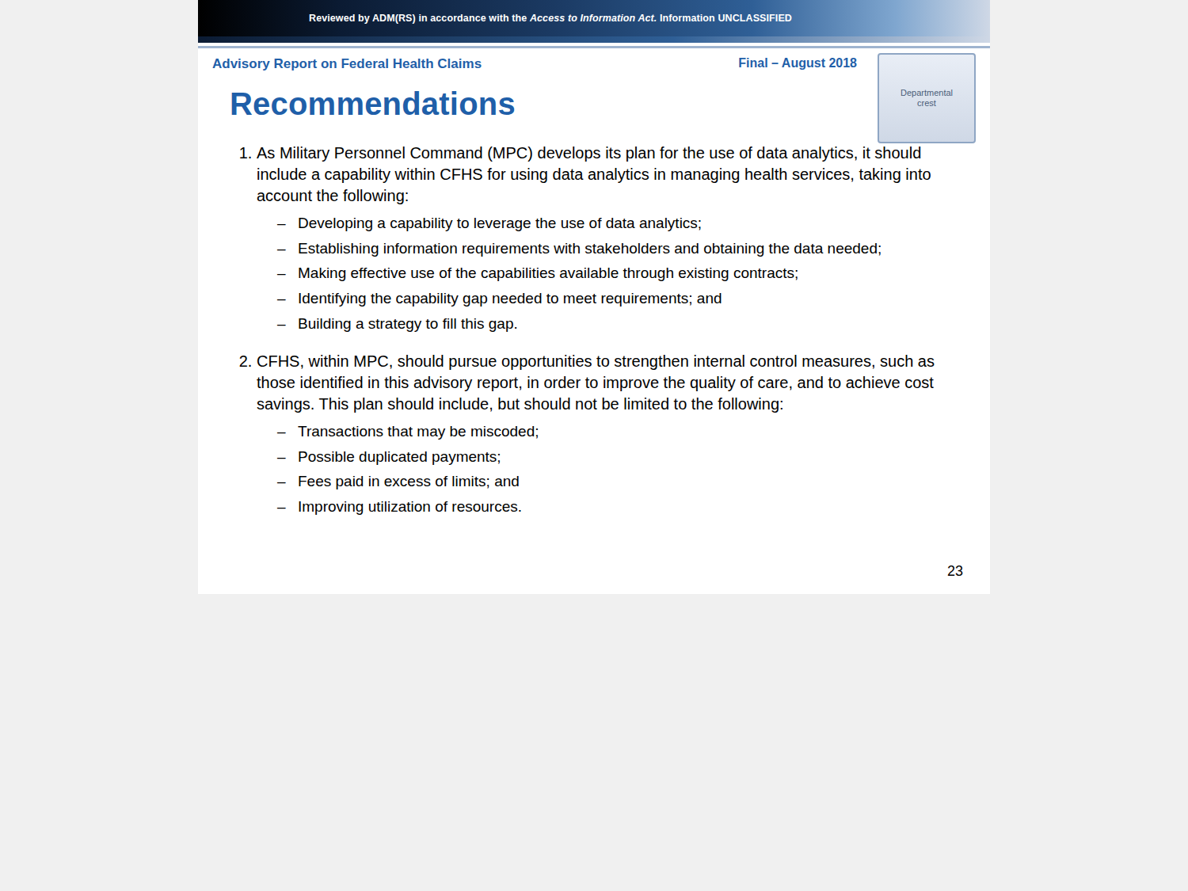Reviewed by ADM(RS) in accordance with the Access to Information Act. Information UNCLASSIFIED
Advisory Report on Federal Health Claims
Final – August 2018
Departmental
crest
Recommendations
As Military Personnel Command (MPC) develops its plan for the use of data analytics, it should include a capability within CFHS for using data analytics in managing health services, taking into account the following:
Developing a capability to leverage the use of data analytics;
Establishing information requirements with stakeholders and obtaining the data needed;
Making effective use of the capabilities available through existing contracts;
Identifying the capability gap needed to meet requirements; and
Building a strategy to fill this gap.
CFHS, within MPC, should pursue opportunities to strengthen internal control measures, such as those identified in this advisory report, in order to improve the quality of care, and to achieve cost savings. This plan should include, but should not be limited to the following:
Transactions that may be miscoded;
Possible duplicated payments;
Fees paid in excess of limits; and
Improving utilization of resources.
23